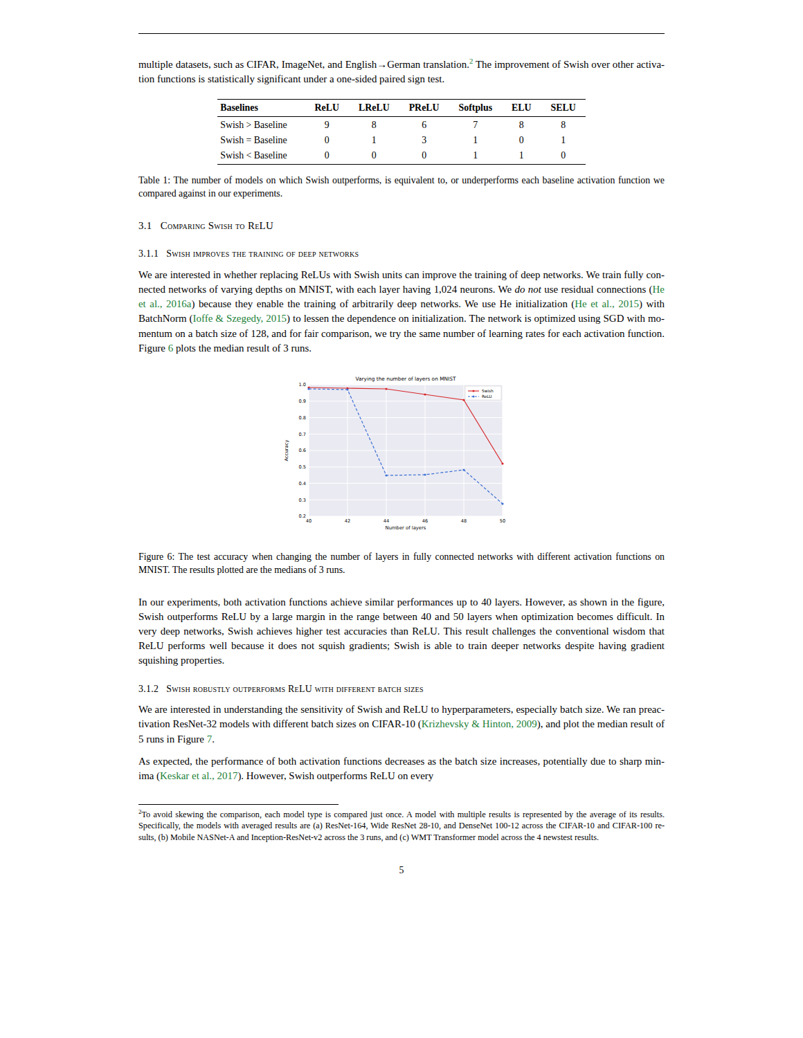multiple datasets, such as CIFAR, ImageNet, and English→German translation.2 The improvement of Swish over other activation functions is statistically significant under a one-sided paired sign test.
| Baselines | ReLU | LReLU | PReLU | Softplus | ELU | SELU |
| --- | --- | --- | --- | --- | --- | --- |
| Swish > Baseline | 9 | 8 | 6 | 7 | 8 | 8 |
| Swish = Baseline | 0 | 1 | 3 | 1 | 0 | 1 |
| Swish < Baseline | 0 | 0 | 0 | 1 | 1 | 0 |
Table 1: The number of models on which Swish outperforms, is equivalent to, or underperforms each baseline activation function we compared against in our experiments.
3.1 Comparing Swish to ReLU
3.1.1 Swish improves the training of deep networks
We are interested in whether replacing ReLUs with Swish units can improve the training of deep networks. We train fully connected networks of varying depths on MNIST, with each layer having 1,024 neurons. We do not use residual connections (He et al., 2016a) because they enable the training of arbitrarily deep networks. We use He initialization (He et al., 2015) with BatchNorm (Ioffe & Szegedy, 2015) to lessen the dependence on initialization. The network is optimized using SGD with momentum on a batch size of 128, and for fair comparison, we try the same number of learning rates for each activation function. Figure 6 plots the median result of 3 runs.
Varying the number of layers on MNIST 0.2 0.3 0.4 0.5 0.6 0.7 0.8 0.9 1.0 40 42 44 46 48 50 Number of layers Accuracy Swish ReLU
Figure 6: The test accuracy when changing the number of layers in fully connected networks with different activation functions on MNIST. The results plotted are the medians of 3 runs.
In our experiments, both activation functions achieve similar performances up to 40 layers. However, as shown in the figure, Swish outperforms ReLU by a large margin in the range between 40 and 50 layers when optimization becomes difficult. In very deep networks, Swish achieves higher test accuracies than ReLU. This result challenges the conventional wisdom that ReLU performs well because it does not squish gradients; Swish is able to train deeper networks despite having gradient squishing properties.
3.1.2 Swish robustly outperforms ReLU with different batch sizes
We are interested in understanding the sensitivity of Swish and ReLU to hyperparameters, especially batch size. We ran preactivation ResNet-32 models with different batch sizes on CIFAR-10 (Krizhevsky & Hinton, 2009), and plot the median result of 5 runs in Figure 7.
As expected, the performance of both activation functions decreases as the batch size increases, potentially due to sharp minima (Keskar et al., 2017). However, Swish outperforms ReLU on every
2To avoid skewing the comparison, each model type is compared just once. A model with multiple results is represented by the average of its results. Specifically, the models with averaged results are (a) ResNet-164, Wide ResNet 28-10, and DenseNet 100-12 across the CIFAR-10 and CIFAR-100 results, (b) Mobile NASNet-A and Inception-ResNet-v2 across the 3 runs, and (c) WMT Transformer model across the 4 newstest results.
5